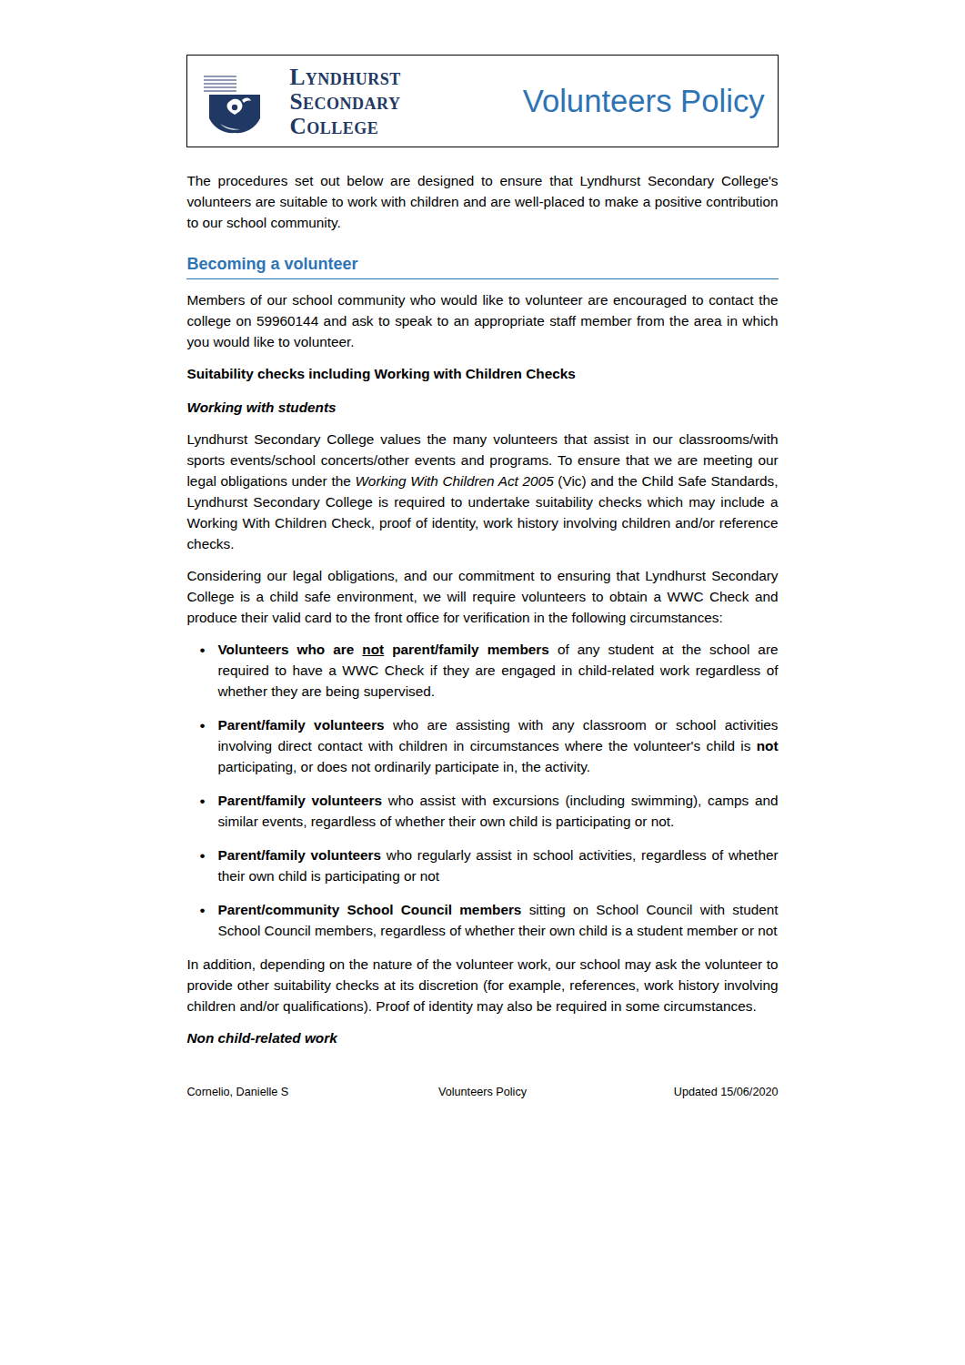Lyndhurst Secondary College
Volunteers Policy
The procedures set out below are designed to ensure that Lyndhurst Secondary College's volunteers are suitable to work with children and are well-placed to make a positive contribution to our school community.
Becoming a volunteer
Members of our school community who would like to volunteer are encouraged to contact the college on 59960144 and ask to speak to an appropriate staff member from the area in which you would like to volunteer.
Suitability checks including Working with Children Checks
Working with students
Lyndhurst Secondary College values the many volunteers that assist in our classrooms/with sports events/school concerts/other events and programs. To ensure that we are meeting our legal obligations under the Working With Children Act 2005 (Vic) and the Child Safe Standards, Lyndhurst Secondary College is required to undertake suitability checks which may include a Working With Children Check, proof of identity, work history involving children and/or reference checks.
Considering our legal obligations, and our commitment to ensuring that Lyndhurst Secondary College is a child safe environment, we will require volunteers to obtain a WWC Check and produce their valid card to the front office for verification in the following circumstances:
Volunteers who are not parent/family members of any student at the school are required to have a WWC Check if they are engaged in child-related work regardless of whether they are being supervised.
Parent/family volunteers who are assisting with any classroom or school activities involving direct contact with children in circumstances where the volunteer's child is not participating, or does not ordinarily participate in, the activity.
Parent/family volunteers who assist with excursions (including swimming), camps and similar events, regardless of whether their own child is participating or not.
Parent/family volunteers who regularly assist in school activities, regardless of whether their own child is participating or not
Parent/community School Council members sitting on School Council with student School Council members, regardless of whether their own child is a student member or not
In addition, depending on the nature of the volunteer work, our school may ask the volunteer to provide other suitability checks at its discretion (for example, references, work history involving children and/or qualifications). Proof of identity may also be required in some circumstances.
Non child-related work
Cornelio, Danielle S
Volunteers Policy
Updated 15/06/2020